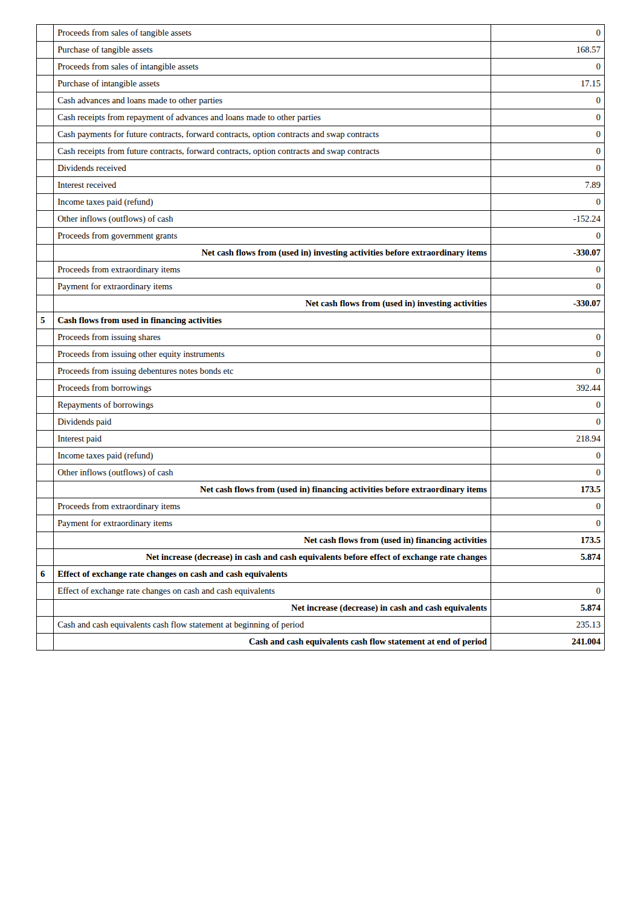| | Proceeds from sales of tangible assets | 0 |
| | Purchase of tangible assets | 168.57 |
| | Proceeds from sales of intangible assets | 0 |
| | Purchase of intangible assets | 17.15 |
| | Cash advances and loans made to other parties | 0 |
| | Cash receipts from repayment of advances and loans made to other parties | 0 |
| | Cash payments for future contracts, forward contracts, option contracts and swap contracts | 0 |
| | Cash receipts from future contracts, forward contracts, option contracts and swap contracts | 0 |
| | Dividends received | 0 |
| | Interest received | 7.89 |
| | Income taxes paid (refund) | 0 |
| | Other inflows (outflows) of cash | -152.24 |
| | Proceeds from government grants | 0 |
| | Net cash flows from (used in) investing activities before extraordinary items | -330.07 |
| | Proceeds from extraordinary items | 0 |
| | Payment for extraordinary items | 0 |
| | Net cash flows from (used in) investing activities | -330.07 |
| 5 | Cash flows from used in financing activities | |
| | Proceeds from issuing shares | 0 |
| | Proceeds from issuing other equity instruments | 0 |
| | Proceeds from issuing debentures notes bonds etc | 0 |
| | Proceeds from borrowings | 392.44 |
| | Repayments of borrowings | 0 |
| | Dividends paid | 0 |
| | Interest paid | 218.94 |
| | Income taxes paid (refund) | 0 |
| | Other inflows (outflows) of cash | 0 |
| | Net cash flows from (used in) financing activities before extraordinary items | 173.5 |
| | Proceeds from extraordinary items | 0 |
| | Payment for extraordinary items | 0 |
| | Net cash flows from (used in) financing activities | 173.5 |
| | Net increase (decrease) in cash and cash equivalents before effect of exchange rate changes | 5.874 |
| 6 | Effect of exchange rate changes on cash and cash equivalents | |
| | Effect of exchange rate changes on cash and cash equivalents | 0 |
| | Net increase (decrease) in cash and cash equivalents | 5.874 |
| | Cash and cash equivalents cash flow statement at beginning of period | 235.13 |
| | Cash and cash equivalents cash flow statement at end of period | 241.004 |